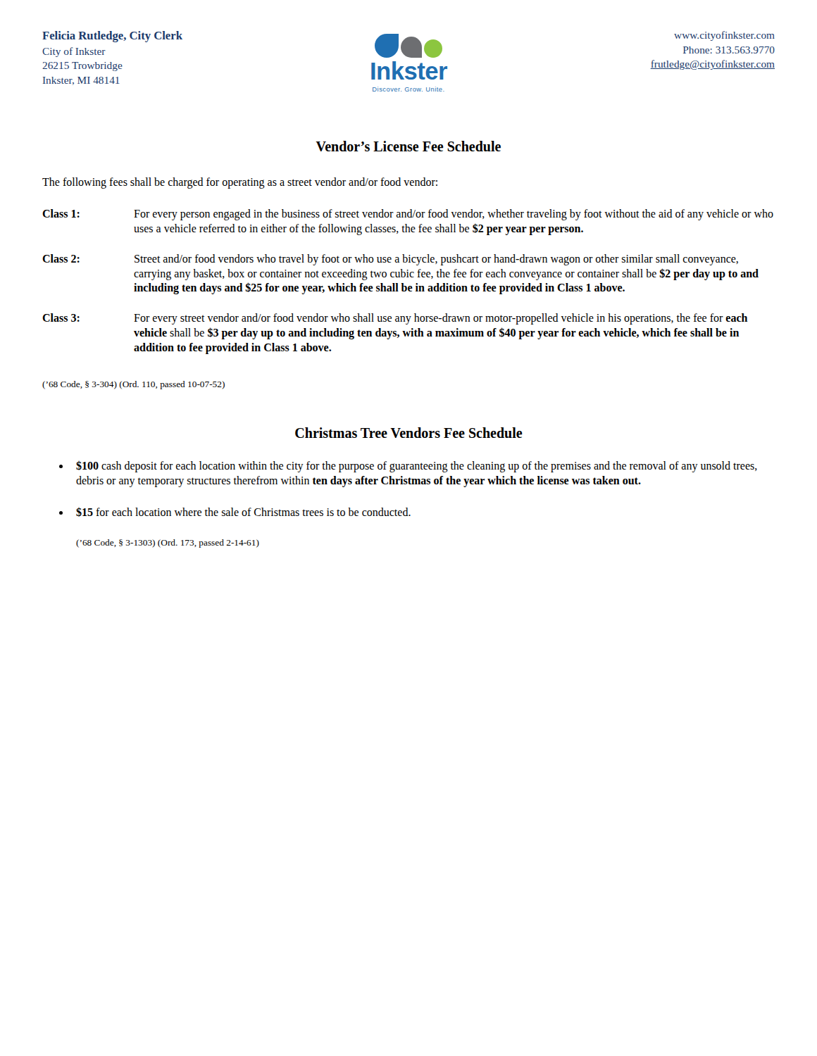Felicia Rutledge, City Clerk
City of Inkster
26215 Trowbridge
Inkster, MI 48141
Inkster
Discover. Grow. Unite.
www.cityofinkster.com
Phone: 313.563.9770
frutledge@cityofinkster.com
Vendor’s License Fee Schedule
The following fees shall be charged for operating as a street vendor and/or food vendor:
| Class 1: | For every person engaged in the business of street vendor and/or food vendor, whether traveling by foot without the aid of any vehicle or who uses a vehicle referred to in either of the following classes, the fee shall be $2 per year per person. |
| Class 2: | Street and/or food vendors who travel by foot or who use a bicycle, pushcart or hand-drawn wagon or other similar small conveyance, carrying any basket, box or container not exceeding two cubic fee, the fee for each conveyance or container shall be $2 per day up to and including ten days and $25 for one year, which fee shall be in addition to fee provided in Class 1 above. |
| Class 3: | For every street vendor and/or food vendor who shall use any horse-drawn or motor-propelled vehicle in his operations, the fee for each vehicle shall be $3 per day up to and including ten days, with a maximum of $40 per year for each vehicle, which fee shall be in addition to fee provided in Class 1 above. |
(’68 Code, § 3-304) (Ord. 110, passed 10-07-52)
Christmas Tree Vendors Fee Schedule
$100 cash deposit for each location within the city for the purpose of guaranteeing the cleaning up of the premises and the removal of any unsold trees, debris or any temporary structures therefrom within ten days after Christmas of the year which the license was taken out.
$15 for each location where the sale of Christmas trees is to be conducted.
(’68 Code, § 3-1303) (Ord. 173, passed 2-14-61)